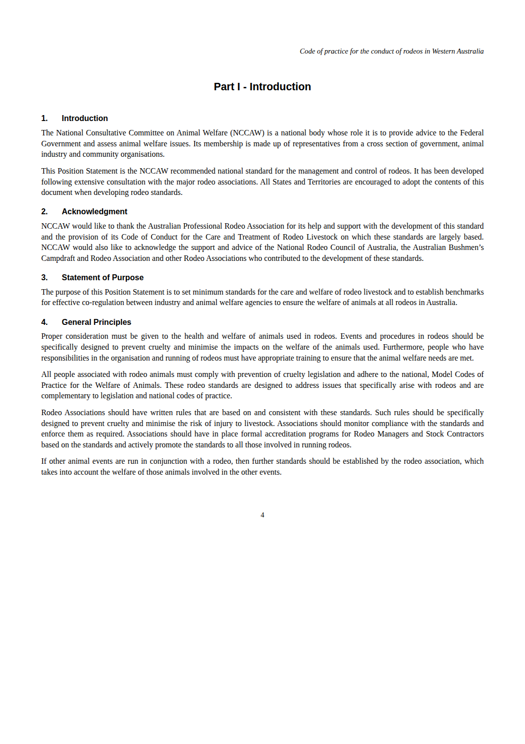Code of practice for the conduct of rodeos in Western Australia
Part I - Introduction
1. Introduction
The National Consultative Committee on Animal Welfare (NCCAW) is a national body whose role it is to provide advice to the Federal Government and assess animal welfare issues. Its membership is made up of representatives from a cross section of government, animal industry and community organisations.
This Position Statement is the NCCAW recommended national standard for the management and control of rodeos. It has been developed following extensive consultation with the major rodeo associations. All States and Territories are encouraged to adopt the contents of this document when developing rodeo standards.
2. Acknowledgment
NCCAW would like to thank the Australian Professional Rodeo Association for its help and support with the development of this standard and the provision of its Code of Conduct for the Care and Treatment of Rodeo Livestock on which these standards are largely based. NCCAW would also like to acknowledge the support and advice of the National Rodeo Council of Australia, the Australian Bushmen’s Campdraft and Rodeo Association and other Rodeo Associations who contributed to the development of these standards.
3. Statement of Purpose
The purpose of this Position Statement is to set minimum standards for the care and welfare of rodeo livestock and to establish benchmarks for effective co-regulation between industry and animal welfare agencies to ensure the welfare of animals at all rodeos in Australia.
4. General Principles
Proper consideration must be given to the health and welfare of animals used in rodeos. Events and procedures in rodeos should be specifically designed to prevent cruelty and minimise the impacts on the welfare of the animals used. Furthermore, people who have responsibilities in the organisation and running of rodeos must have appropriate training to ensure that the animal welfare needs are met.
All people associated with rodeo animals must comply with prevention of cruelty legislation and adhere to the national, Model Codes of Practice for the Welfare of Animals. These rodeo standards are designed to address issues that specifically arise with rodeos and are complementary to legislation and national codes of practice.
Rodeo Associations should have written rules that are based on and consistent with these standards. Such rules should be specifically designed to prevent cruelty and minimise the risk of injury to livestock. Associations should monitor compliance with the standards and enforce them as required. Associations should have in place formal accreditation programs for Rodeo Managers and Stock Contractors based on the standards and actively promote the standards to all those involved in running rodeos.
If other animal events are run in conjunction with a rodeo, then further standards should be established by the rodeo association, which takes into account the welfare of those animals involved in the other events.
4